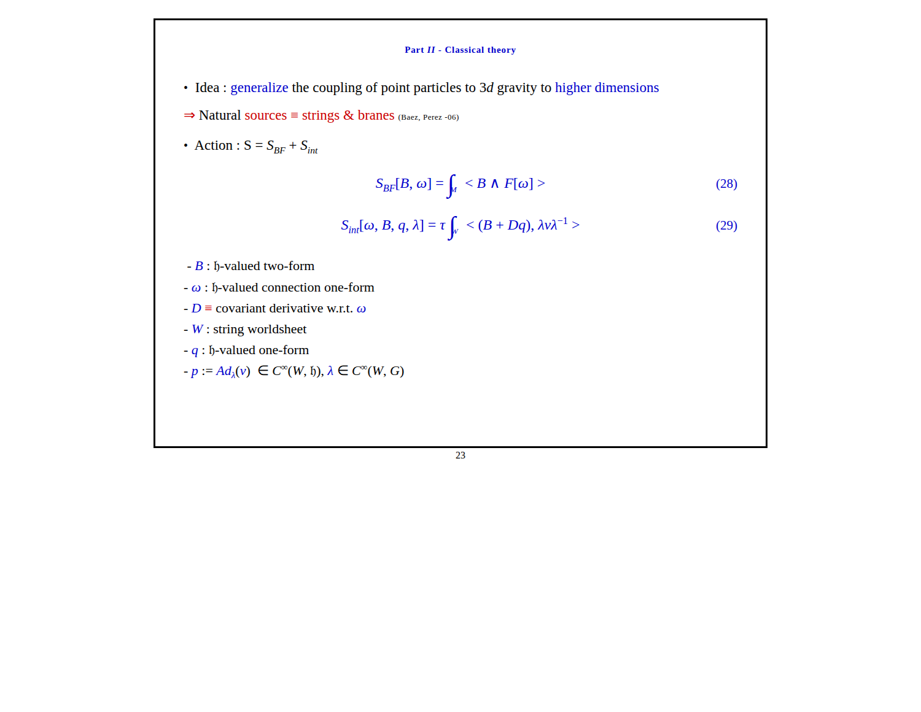Part II - Classical theory
• Idea : generalize the coupling of point particles to 3d gravity to higher dimensions
⇒ Natural sources ≡ strings & branes (Baez, Perez -06)
• Action : S = SBF + Sint
SBF[B, ω] = ∫M < B ∧ F[ω] > (28)
Sint[ω, B, q, λ] = τ ∫W < (B + Dq), λvλ−1 > (29)
- B : 𝔥-valued two-form
- ω : 𝔥-valued connection one-form
- D ≡ covariant derivative w.r.t. ω
- W : string worldsheet
- q : 𝔥-valued one-form
- p := Adλ(v) ∈ C∞(W, 𝔥), λ ∈ C∞(W, G)
23